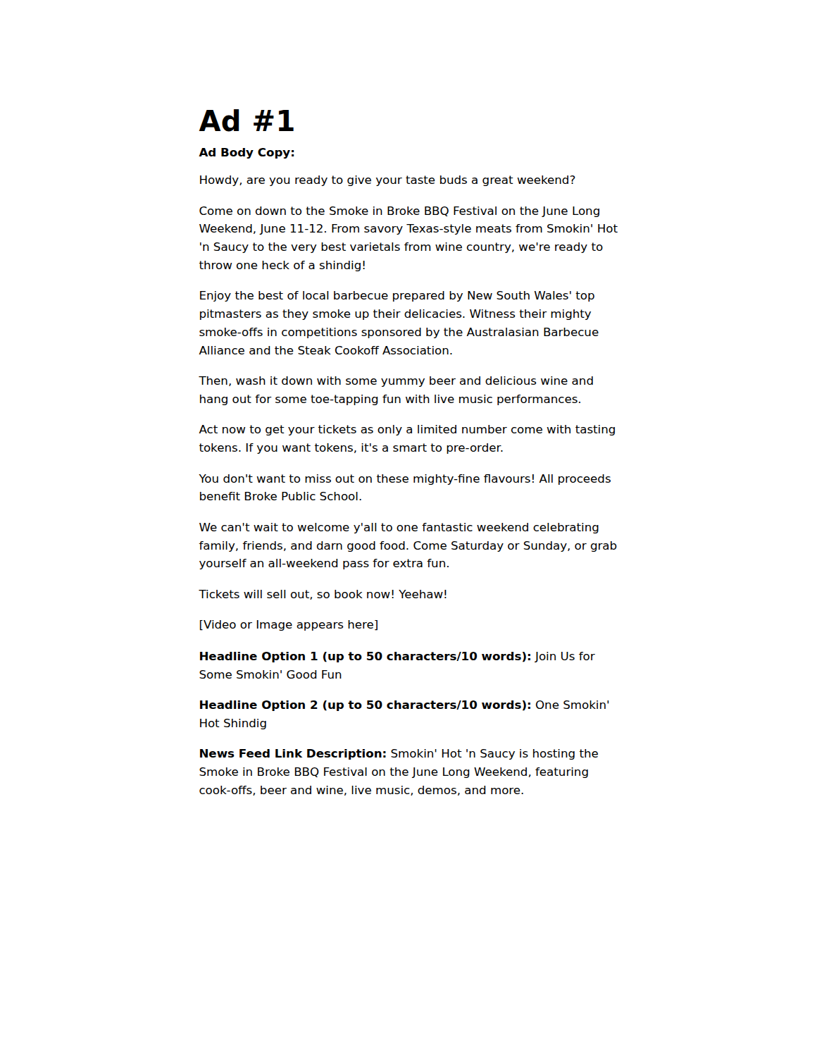Ad #1
Ad Body Copy:
Howdy, are you ready to give your taste buds a great weekend?
Come on down to the Smoke in Broke BBQ Festival on the June Long Weekend, June 11-12. From savory Texas-style meats from Smokin' Hot 'n Saucy to the very best varietals from wine country, we're ready to throw one heck of a shindig!
Enjoy the best of local barbecue prepared by New South Wales' top pitmasters as they smoke up their delicacies. Witness their mighty smoke-offs in competitions sponsored by the Australasian Barbecue Alliance and the Steak Cookoff Association.
Then, wash it down with some yummy beer and delicious wine and hang out for some toe-tapping fun with live music performances.
Act now to get your tickets as only a limited number come with tasting tokens. If you want tokens, it's a smart to pre-order.
You don't want to miss out on these mighty-fine flavours! All proceeds benefit Broke Public School.
We can't wait to welcome y'all to one fantastic weekend celebrating family, friends, and darn good food. Come Saturday or Sunday, or grab yourself an all-weekend pass for extra fun.
Tickets will sell out, so book now! Yeehaw!
[Video or Image appears here]
Headline Option 1 (up to 50 characters/10 words): Join Us for Some Smokin' Good Fun
Headline Option 2 (up to 50 characters/10 words): One Smokin' Hot Shindig
News Feed Link Description: Smokin' Hot 'n Saucy is hosting the Smoke in Broke BBQ Festival on the June Long Weekend, featuring cook-offs, beer and wine, live music, demos, and more.